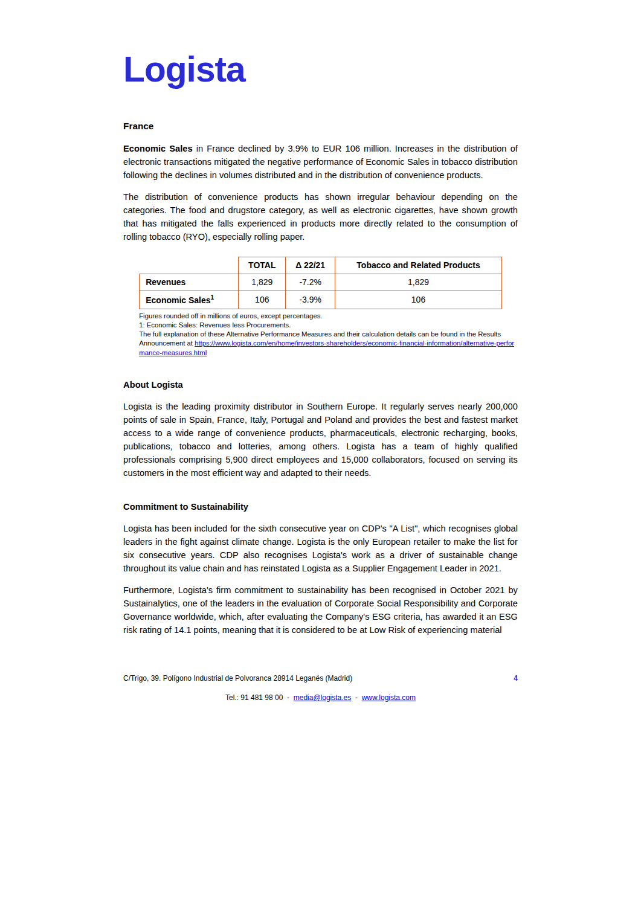Logista
France
Economic Sales in France declined by 3.9% to EUR 106 million. Increases in the distribution of electronic transactions mitigated the negative performance of Economic Sales in tobacco distribution following the declines in volumes distributed and in the distribution of convenience products.
The distribution of convenience products has shown irregular behaviour depending on the categories. The food and drugstore category, as well as electronic cigarettes, have shown growth that has mitigated the falls experienced in products more directly related to the consumption of rolling tobacco (RYO), especially rolling paper.
| | TOTAL | Δ 22/21 | Tobacco and Related Products |
| --- | --- | --- | --- |
| Revenues | 1,829 | -7.2% | 1,829 |
| Economic Sales 1 | 106 | -3.9% | 106 |
Figures rounded off in millions of euros, except percentages.
1: Economic Sales: Revenues less Procurements.
The full explanation of these Alternative Performance Measures and their calculation details can be found in the Results Announcement at https://www.logista.com/en/home/investors-shareholders/economic-financial-information/alternative-performance-measures.html
About Logista
Logista is the leading proximity distributor in Southern Europe. It regularly serves nearly 200,000 points of sale in Spain, France, Italy, Portugal and Poland and provides the best and fastest market access to a wide range of convenience products, pharmaceuticals, electronic recharging, books, publications, tobacco and lotteries, among others. Logista has a team of highly qualified professionals comprising 5,900 direct employees and 15,000 collaborators, focused on serving its customers in the most efficient way and adapted to their needs.
Commitment to Sustainability
Logista has been included for the sixth consecutive year on CDP's "A List", which recognises global leaders in the fight against climate change. Logista is the only European retailer to make the list for six consecutive years. CDP also recognises Logista's work as a driver of sustainable change throughout its value chain and has reinstated Logista as a Supplier Engagement Leader in 2021.
Furthermore, Logista's firm commitment to sustainability has been recognised in October 2021 by Sustainalytics, one of the leaders in the evaluation of Corporate Social Responsibility and Corporate Governance worldwide, which, after evaluating the Company's ESG criteria, has awarded it an ESG risk rating of 14.1 points, meaning that it is considered to be at Low Risk of experiencing material
C/Trigo, 39. Polígono Industrial de Polvoranca 28914 Leganés (Madrid) 4
Tel.: 91 481 98 00 - media@logista.es - www.logista.com